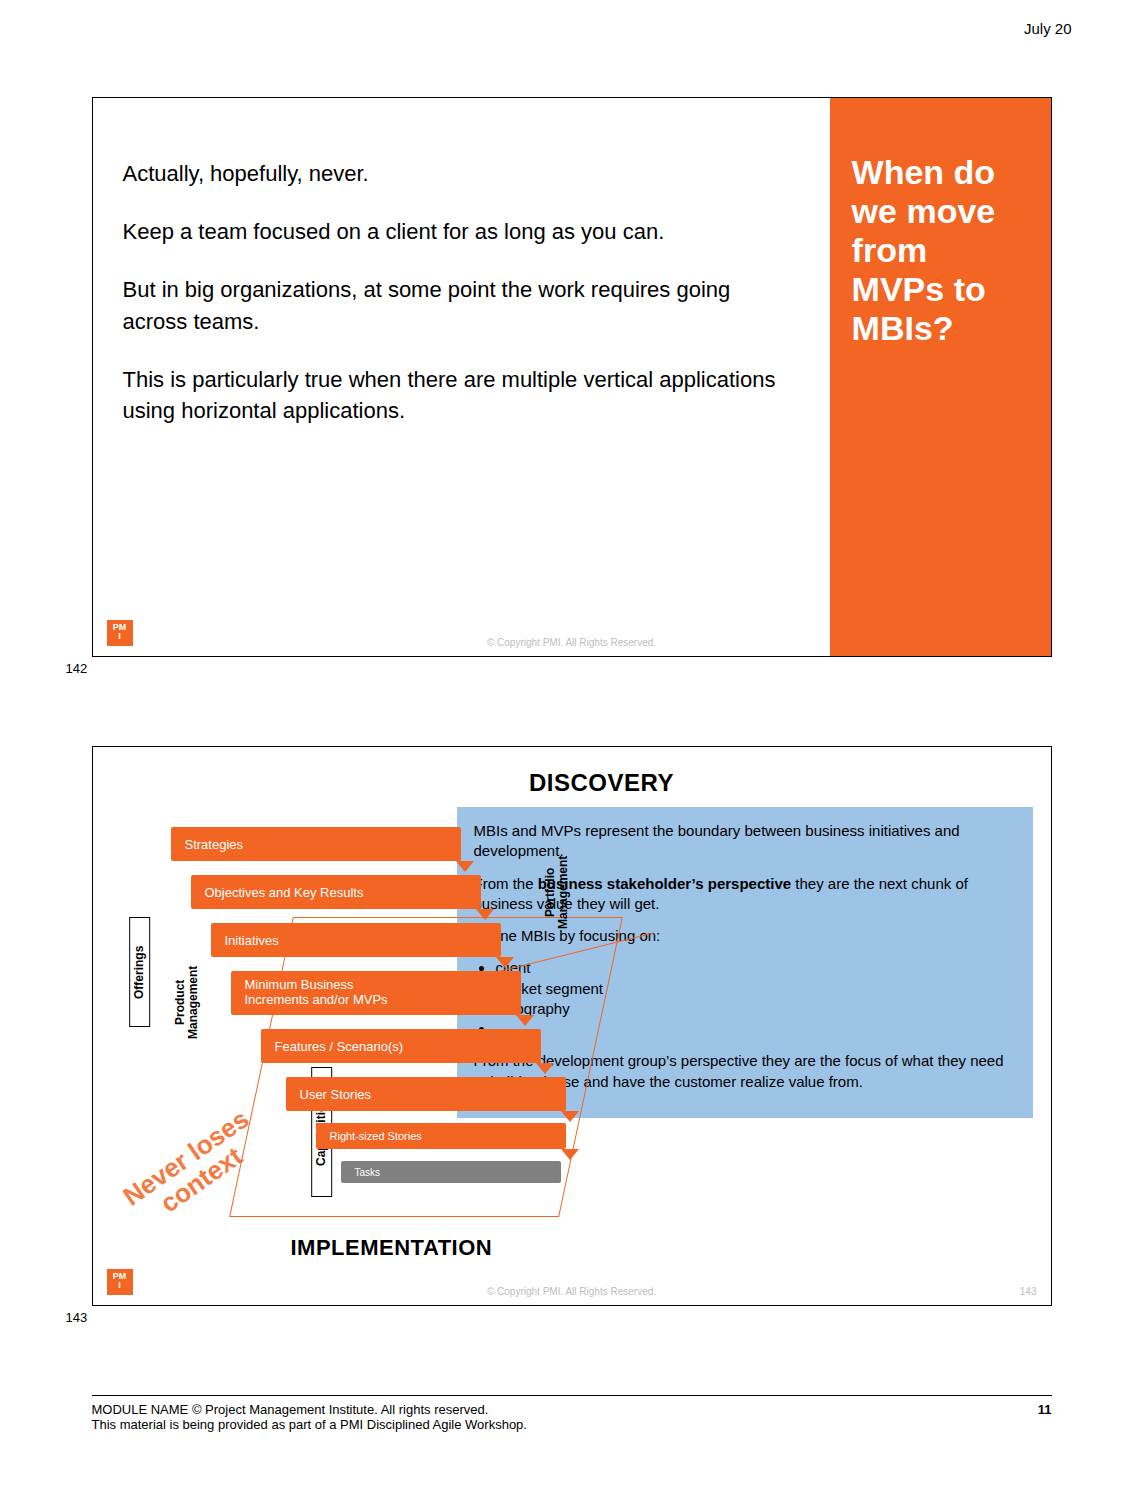July 20
Actually, hopefully, never.
Keep a team focused on a client for as long as you can.
But in big organizations, at some point the work requires going across teams.
This is particularly true when there are multiple vertical applications using horizontal applications.
When do we move from MVPs to MBIs?
PM I
© Copyright PMI. All Rights Reserved.
142
DISCOVERY
Offerings
Product
Management
Portfolio
Management
Capabilities
Strategies
Objectives and Key Results
Initiatives
Minimum Business
Increments and/or MVPs
Features / Scenario(s)
User Stories
Right-sized Stories
Tasks
Never loses
context
IMPLEMENTATION
MBIs and MVPs represent the boundary between business initiatives and development.
From the business stakeholder’s perspective they are the next chunk of business value they will get.
Define MBIs by focusing on:
client
market segment
Geography
…
From the development group’s perspective they are the focus of what they need to build, release and have the customer realize value from.
PM I
© Copyright PMI. All Rights Reserved.
143
143
MODULE NAME © Project Management Institute. All rights reserved.
This material is being provided as part of a PMI Disciplined Agile Workshop.
11